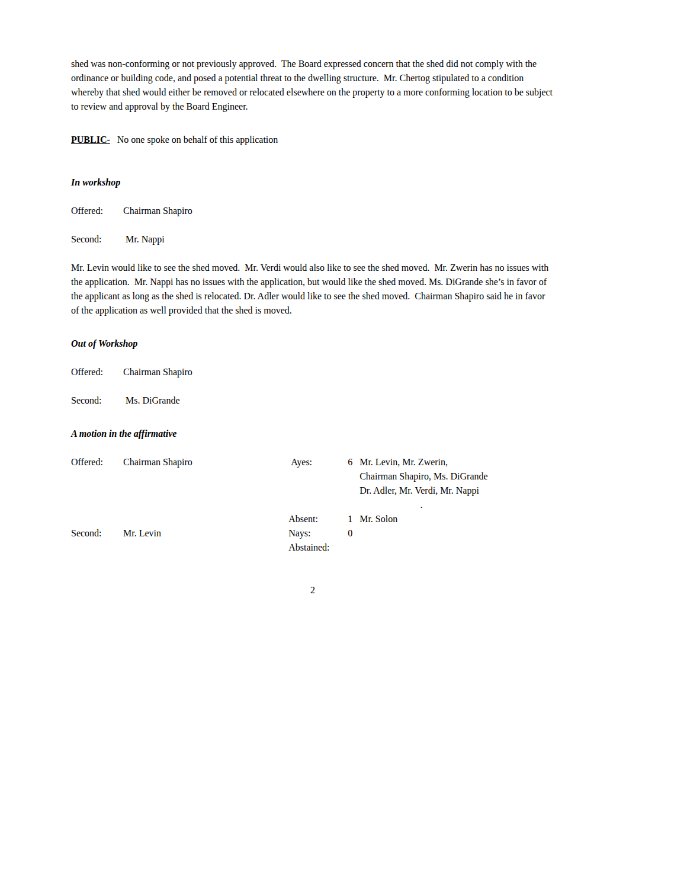shed was non-conforming or not previously approved. The Board expressed concern that the shed did not comply with the ordinance or building code, and posed a potential threat to the dwelling structure. Mr. Chertog stipulated to a condition whereby that shed would either be removed or relocated elsewhere on the property to a more conforming location to be subject to review and approval by the Board Engineer.
PUBLIC- No one spoke on behalf of this application
In workshop
Offered: Chairman Shapiro
Second: Mr. Nappi
Mr. Levin would like to see the shed moved. Mr. Verdi would also like to see the shed moved. Mr. Zwerin has no issues with the application. Mr. Nappi has no issues with the application, but would like the shed moved. Ms. DiGrande she’s in favor of the applicant as long as the shed is relocated. Dr. Adler would like to see the shed moved. Chairman Shapiro said he in favor of the application as well provided that the shed is moved.
Out of Workshop
Offered: Chairman Shapiro
Second: Ms. DiGrande
A motion in the affirmative
| Offered: Chairman Shapiro | Ayes: 6 Mr. Levin, Mr. Zwerin, Chairman Shapiro, Ms. DiGrande Dr. Adler, Mr. Verdi, Mr. Nappi |
| | . |
| Second: Mr. Levin | Absent: 1 Mr. Solon Nays: 0 Abstained: |
2